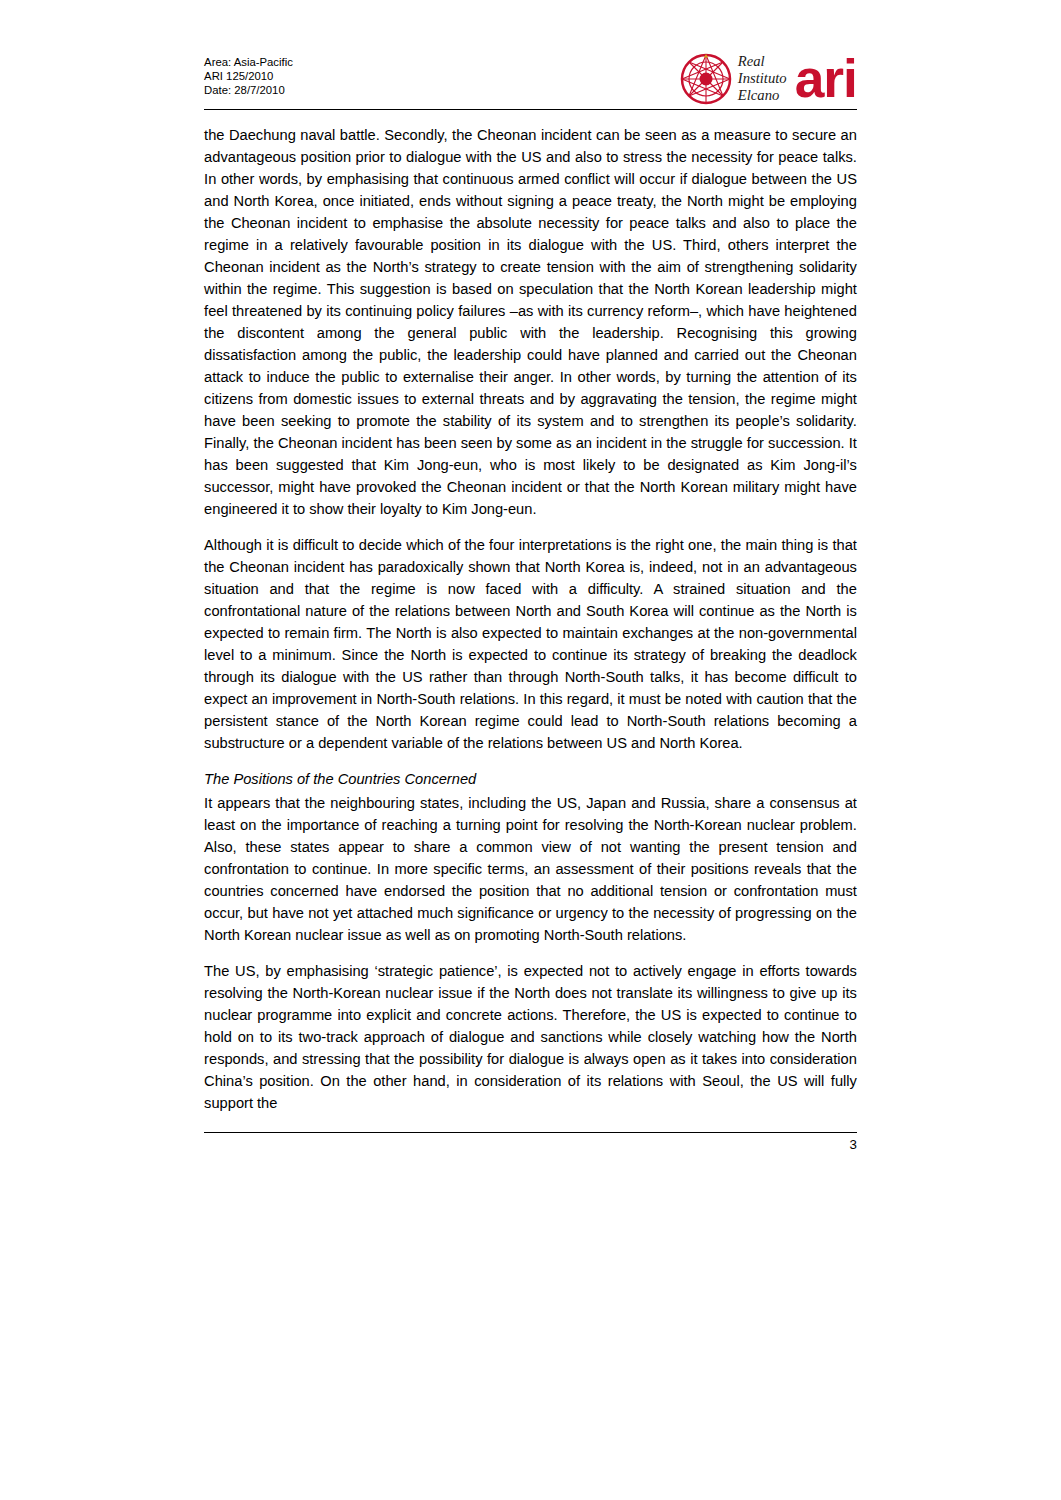Area: Asia-Pacific
ARI 125/2010
Date: 28/7/2010
Real Instituto Elcano
ari
the Daechung naval battle. Secondly, the Cheonan incident can be seen as a measure to secure an advantageous position prior to dialogue with the US and also to stress the necessity for peace talks. In other words, by emphasising that continuous armed conflict will occur if dialogue between the US and North Korea, once initiated, ends without signing a peace treaty, the North might be employing the Cheonan incident to emphasise the absolute necessity for peace talks and also to place the regime in a relatively favourable position in its dialogue with the US. Third, others interpret the Cheonan incident as the North’s strategy to create tension with the aim of strengthening solidarity within the regime. This suggestion is based on speculation that the North Korean leadership might feel threatened by its continuing policy failures –as with its currency reform–, which have heightened the discontent among the general public with the leadership. Recognising this growing dissatisfaction among the public, the leadership could have planned and carried out the Cheonan attack to induce the public to externalise their anger. In other words, by turning the attention of its citizens from domestic issues to external threats and by aggravating the tension, the regime might have been seeking to promote the stability of its system and to strengthen its people’s solidarity. Finally, the Cheonan incident has been seen by some as an incident in the struggle for succession. It has been suggested that Kim Jong-eun, who is most likely to be designated as Kim Jong-il’s successor, might have provoked the Cheonan incident or that the North Korean military might have engineered it to show their loyalty to Kim Jong-eun.
Although it is difficult to decide which of the four interpretations is the right one, the main thing is that the Cheonan incident has paradoxically shown that North Korea is, indeed, not in an advantageous situation and that the regime is now faced with a difficulty. A strained situation and the confrontational nature of the relations between North and South Korea will continue as the North is expected to remain firm. The North is also expected to maintain exchanges at the non-governmental level to a minimum. Since the North is expected to continue its strategy of breaking the deadlock through its dialogue with the US rather than through North-South talks, it has become difficult to expect an improvement in North-South relations. In this regard, it must be noted with caution that the persistent stance of the North Korean regime could lead to North-South relations becoming a substructure or a dependent variable of the relations between US and North Korea.
The Positions of the Countries Concerned
It appears that the neighbouring states, including the US, Japan and Russia, share a consensus at least on the importance of reaching a turning point for resolving the North-Korean nuclear problem. Also, these states appear to share a common view of not wanting the present tension and confrontation to continue. In more specific terms, an assessment of their positions reveals that the countries concerned have endorsed the position that no additional tension or confrontation must occur, but have not yet attached much significance or urgency to the necessity of progressing on the North Korean nuclear issue as well as on promoting North-South relations.
The US, by emphasising ‘strategic patience’, is expected not to actively engage in efforts towards resolving the North-Korean nuclear issue if the North does not translate its willingness to give up its nuclear programme into explicit and concrete actions. Therefore, the US is expected to continue to hold on to its two-track approach of dialogue and sanctions while closely watching how the North responds, and stressing that the possibility for dialogue is always open as it takes into consideration China’s position. On the other hand, in consideration of its relations with Seoul, the US will fully support the
3